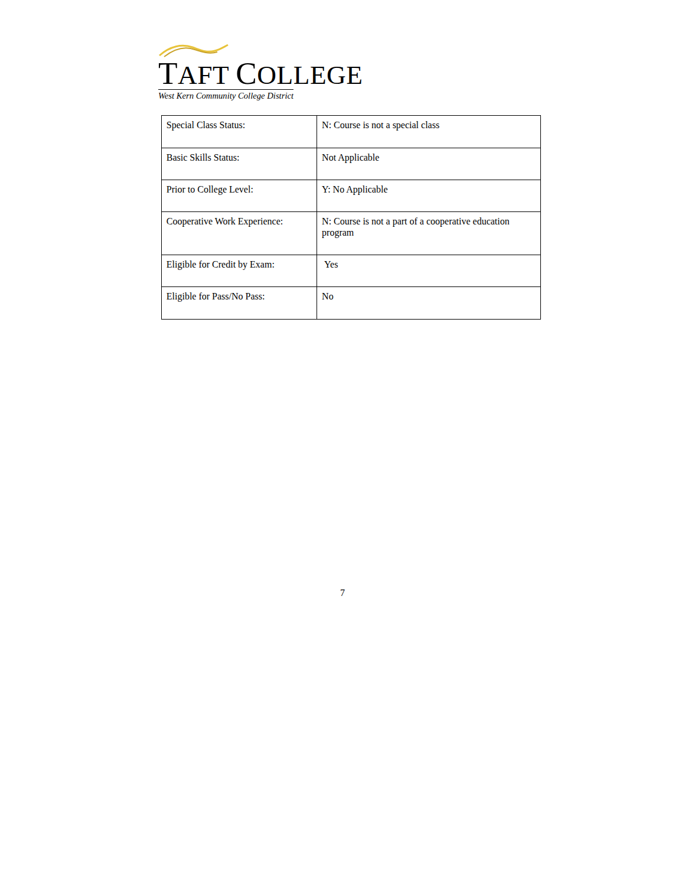TAFT COLLEGE
West Kern Community College District
| Special Class Status: | N: Course is not a special class |
| Basic Skills Status: | Not Applicable |
| Prior to College Level: | Y: No Applicable |
| Cooperative Work Experience: | N: Course is not a part of a cooperative education program |
| Eligible for Credit by Exam: | Yes |
| Eligible for Pass/No Pass: | No |
7